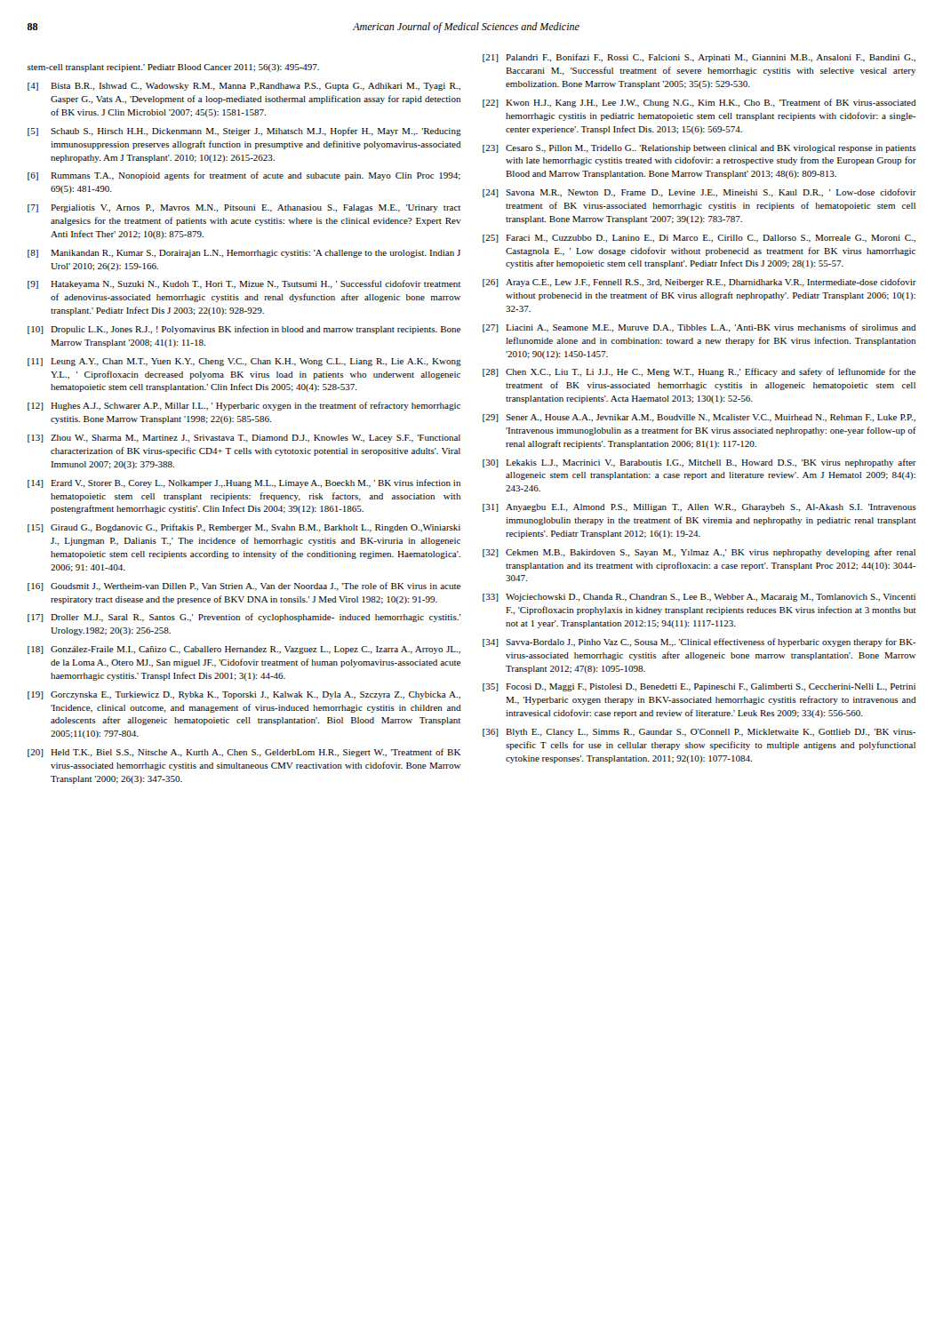88 American Journal of Medical Sciences and Medicine
stem-cell transplant recipient.' Pediatr Blood Cancer 2011; 56(3): 495-497.
[4] Bista B.R., Ishwad C., Wadowsky R.M., Manna P.,Randhawa P.S., Gupta G., Adhikari M., Tyagi R., Gasper G., Vats A., 'Development of a loop-mediated isothermal amplification assay for rapid detection of BK virus. J Clin Microbiol '2007; 45(5): 1581-1587.
[5] Schaub S., Hirsch H.H., Dickenmann M., Steiger J., Mihatsch M.J., Hopfer H., Mayr M.,. 'Reducing immunosuppression preserves allograft function in presumptive and definitive polyomavirus-associated nephropathy. Am J Transplant'. 2010; 10(12): 2615-2623.
[6] Rummans T.A., Nonopioid agents for treatment of acute and subacute pain. Mayo Clin Proc 1994; 69(5): 481-490.
[7] Pergialiotis V., Arnos P., Mavros M.N., Pitsouni E., Athanasiou S., Falagas M.E., 'Urinary tract analgesics for the treatment of patients with acute cystitis: where is the clinical evidence? Expert Rev Anti Infect Ther' 2012; 10(8): 875-879.
[8] Manikandan R., Kumar S., Dorairajan L.N., Hemorrhagic cystitis: 'A challenge to the urologist. Indian J Urol' 2010; 26(2): 159-166.
[9] Hatakeyama N., Suzuki N., Kudoh T., Hori T., Mizue N., Tsutsumi H., ' Successful cidofovir treatment of adenovirus-associated hemorrhagic cystitis and renal dysfunction after allogenic bone marrow transplant.' Pediatr Infect Dis J 2003; 22(10): 928-929.
[10] Dropulic L.K., Jones R.J., ! Polyomavirus BK infection in blood and marrow transplant recipients. Bone Marrow Transplant '2008; 41(1): 11-18.
[11] Leung A.Y., Chan M.T., Yuen K.Y., Cheng V.C., Chan K.H., Wong C.L., Liang R., Lie A.K., Kwong Y.L., ' Ciprofloxacin decreased polyoma BK virus load in patients who underwent allogeneic hematopoietic stem cell transplantation.' Clin Infect Dis 2005; 40(4): 528-537.
[12] Hughes A.J., Schwarer A.P., Millar I.L., ' Hyperbaric oxygen in the treatment of refractory hemorrhagic cystitis. Bone Marrow Transplant '1998; 22(6): 585-586.
[13] Zhou W., Sharma M., Martinez J., Srivastava T., Diamond D.J., Knowles W., Lacey S.F., 'Functional characterization of BK virus-specific CD4+ T cells with cytotoxic potential in seropositive adults'. Viral Immunol 2007; 20(3): 379-388.
[14] Erard V., Storer B., Corey L., Nolkamper J.,.Huang M.L., Limaye A., Boeckh M., ' BK virus infection in hematopoietic stem cell transplant recipients: frequency, risk factors, and association with postengraftment hemorrhagic cystitis'. Clin Infect Dis 2004; 39(12): 1861-1865.
[15] Giraud G., Bogdanovic G., Priftakis P., Remberger M., Svahn B.M., Barkholt L., Ringden O.,Winiarski J., Ljungman P., Dalianis T.,' The incidence of hemorrhagic cystitis and BK-viruria in allogeneic hematopoietic stem cell recipients according to intensity of the conditioning regimen. Haematologica'. 2006; 91: 401-404.
[16] Goudsmit J., Wertheim-van Dillen P., Van Strien A., Van der Noordaa J., 'The role of BK virus in acute respiratory tract disease and the presence of BKV DNA in tonsils.' J Med Virol 1982; 10(2): 91-99.
[17] Droller M.J., Saral R., Santos G.,' Prevention of cyclophosphamide- induced hemorrhagic cystitis.' Urology.1982; 20(3): 256-258.
[18] González-Fraile M.I., Cañizo C., Caballero Hernandez R., Vazguez L., Lopez C., Izarra A., Arroyo JL., de la Loma A., Otero MJ., San miguel JF., 'Cidofovir treatment of human polyomavirus-associated acute haemorrhagic cystitis.' Transpl Infect Dis 2001; 3(1): 44-46.
[19] Gorczynska E., Turkiewicz D., Rybka K., Toporski J., Kalwak K., Dyla A., Szczyra Z., Chybicka A., 'Incidence, clinical outcome, and management of virus-induced hemorrhagic cystitis in children and adolescents after allogeneic hematopoietic cell transplantation'. Biol Blood Marrow Transplant 2005;11(10): 797-804.
[20] Held T.K., Biel S.S., Nitsche A., Kurth A., Chen S., GelderbLom H.R., Siegert W., 'Treatment of BK virus-associated hemorrhagic cystitis and simultaneous CMV reactivation with cidofovir. Bone Marrow Transplant '2000; 26(3): 347-350.
[21] Palandri F., Bonifazi F., Rossi C., Falcioni S., Arpinati M., Giannini M.B., Ansaloni F., Bandini G., Baccarani M., 'Successful treatment of severe hemorrhagic cystitis with selective vesical artery embolization. Bone Marrow Transplant '2005; 35(5): 529-530.
[22] Kwon H.J., Kang J.H., Lee J.W., Chung N.G., Kim H.K., Cho B., 'Treatment of BK virus-associated hemorrhagic cystitis in pediatric hematopoietic stem cell transplant recipients with cidofovir: a single-center experience'. Transpl Infect Dis. 2013; 15(6): 569-574.
[23] Cesaro S., Pillon M., Tridello G.. 'Relationship between clinical and BK virological response in patients with late hemorrhagic cystitis treated with cidofovir: a retrospective study from the European Group for Blood and Marrow Transplantation. Bone Marrow Transplant' 2013; 48(6): 809-813.
[24] Savona M.R., Newton D., Frame D., Levine J.E., Mineishi S., Kaul D.R., ' Low-dose cidofovir treatment of BK virus-associated hemorrhagic cystitis in recipients of hematopoietic stem cell transplant. Bone Marrow Transplant '2007; 39(12): 783-787.
[25] Faraci M., Cuzzubbo D., Lanino E., Di Marco E., Cirillo C., Dallorso S., Morreale G., Moroni C., Castagnola E., ' Low dosage cidofovir without probenecid as treatment for BK virus hamorrhagic cystitis after hemopoietic stem cell transplant'. Pediatr Infect Dis J 2009; 28(1): 55-57.
[26] Araya C.E., Lew J.F., Fennell R.S., 3rd, Neiberger R.E., Dharnidharka V.R., Intermediate-dose cidofovir without probenecid in the treatment of BK virus allograft nephropathy'. Pediatr Transplant 2006; 10(1): 32-37.
[27] Liacini A., Seamone M.E., Muruve D.A., Tibbles L.A., 'Anti-BK virus mechanisms of sirolimus and leflunomide alone and in combination: toward a new therapy for BK virus infection. Transplantation '2010; 90(12): 1450-1457.
[28] Chen X.C., Liu T., Li J.J., He C., Meng W.T., Huang R.,' Efficacy and safety of leflunomide for the treatment of BK virus-associated hemorrhagic cystitis in allogeneic hematopoietic stem cell transplantation recipients'. Acta Haematol 2013; 130(1): 52-56.
[29] Sener A., House A.A., Jevnikar A.M., Boudville N., Mcalister V.C., Muirhead N., Rehman F., Luke P.P., 'Intravenous immunoglobulin as a treatment for BK virus associated nephropathy: one-year follow-up of renal allograft recipients'. Transplantation 2006; 81(1): 117-120.
[30] Lekakis L.J., Macrinici V., Baraboutis I.G., Mitchell B., Howard D.S., 'BK virus nephropathy after allogeneic stem cell transplantation: a case report and literature review'. Am J Hematol 2009; 84(4): 243-246.
[31] Anyaegbu E.I., Almond P.S., Milligan T., Allen W.R., Gharaybeh S., Al-Akash S.I. 'Intravenous immunoglobulin therapy in the treatment of BK viremia and nephropathy in pediatric renal transplant recipients'. Pediatr Transplant 2012; 16(1): 19-24.
[32] Cekmen M.B., Bakirdoven S., Sayan M., Yılmaz A.,' BK virus nephropathy developing after renal transplantation and its treatment with ciprofloxacin: a case report'. Transplant Proc 2012; 44(10): 3044-3047.
[33] Wojciechowski D., Chanda R., Chandran S., Lee B., Webber A., Macaraig M., Tomlanovich S., Vincenti F., 'Ciprofloxacin prophylaxis in kidney transplant recipients reduces BK virus infection at 3 months but not at 1 year'. Transplantation 2012:15; 94(11): 1117-1123.
[34] Savva-Bordalo J., Pinho Vaz C., Sousa M.,. 'Clinical effectiveness of hyperbaric oxygen therapy for BK-virus-associated hemorrhagic cystitis after allogeneic bone marrow transplantation'. Bone Marrow Transplant 2012; 47(8): 1095-1098.
[35] Focosi D., Maggi F., Pistolesi D., Benedetti E., Papineschi F., Galimberti S., Ceccherini-Nelli L., Petrini M., 'Hyperbaric oxygen therapy in BKV-associated hemorrhagic cystitis refractory to intravenous and intravesical cidofovir: case report and review of literature.' Leuk Res 2009; 33(4): 556-560.
[36] Blyth E., Clancy L., Simms R., Gaundar S., O'Connell P., Mickletwaite K., Gottlieb DJ., 'BK virus-specific T cells for use in cellular therapy show specificity to multiple antigens and polyfunctional cytokine responses'. Transplantation. 2011; 92(10): 1077-1084.